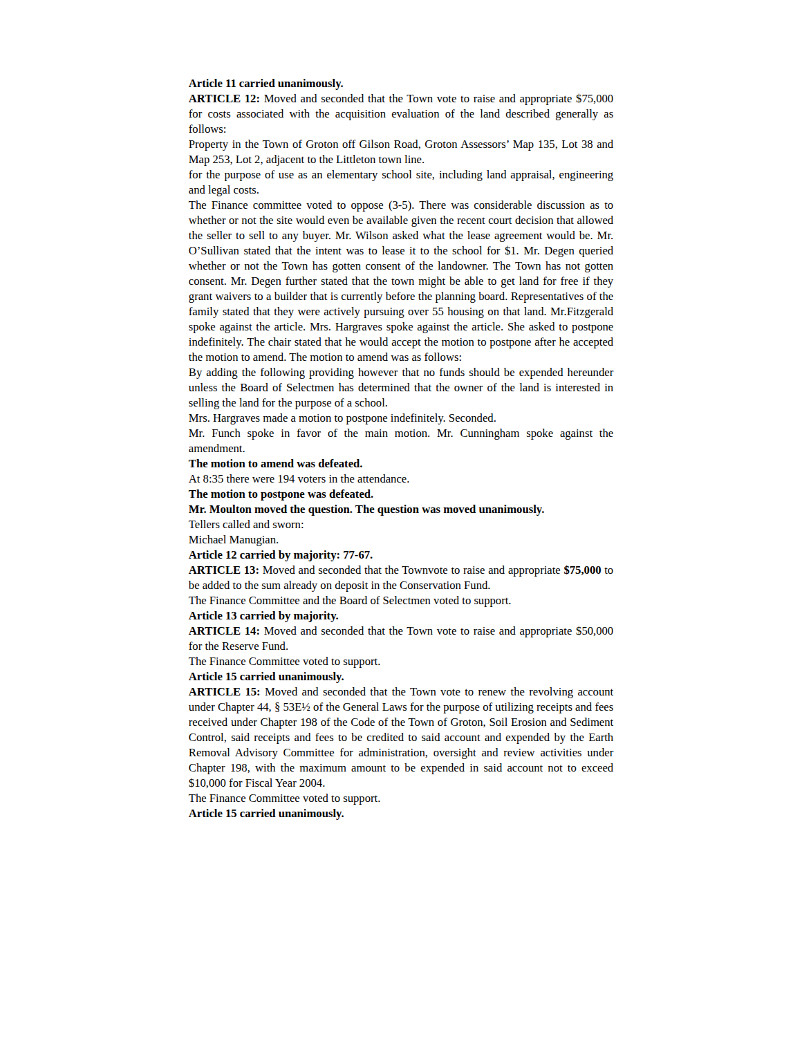Article 11 carried unanimously.
ARTICLE 12: Moved and seconded that the Town vote to raise and appropriate $75,000 for costs associated with the acquisition evaluation of the land described generally as follows:
Property in the Town of Groton off Gilson Road, Groton Assessors’ Map 135, Lot 38 and Map 253, Lot 2, adjacent to the Littleton town line.
for the purpose of use as an elementary school site, including land appraisal, engineering and legal costs.
The Finance committee voted to oppose (3-5). There was considerable discussion as to whether or not the site would even be available given the recent court decision that allowed the seller to sell to any buyer. Mr. Wilson asked what the lease agreement would be. Mr. O’Sullivan stated that the intent was to lease it to the school for $1. Mr. Degen queried whether or not the Town has gotten consent of the landowner. The Town has not gotten consent. Mr. Degen further stated that the town might be able to get land for free if they grant waivers to a builder that is currently before the planning board. Representatives of the family stated that they were actively pursuing over 55 housing on that land. Mr.Fitzgerald spoke against the article. Mrs. Hargraves spoke against the article. She asked to postpone indefinitely. The chair stated that he would accept the motion to postpone after he accepted the motion to amend. The motion to amend was as follows:
By adding the following providing however that no funds should be expended hereunder unless the Board of Selectmen has determined that the owner of the land is interested in selling the land for the purpose of a school.
Mrs. Hargraves made a motion to postpone indefinitely. Seconded.
Mr. Funch spoke in favor of the main motion. Mr. Cunningham spoke against the amendment.
The motion to amend was defeated.
At 8:35 there were 194 voters in the attendance.
The motion to postpone was defeated.
Mr. Moulton moved the question. The question was moved unanimously.
Tellers called and sworn:
Michael Manugian.
Article 12 carried by majority: 77-67.
ARTICLE 13: Moved and seconded that the Townvote to raise and appropriate $75,000 to be added to the sum already on deposit in the Conservation Fund.
The Finance Committee and the Board of Selectmen voted to support.
Article 13 carried by majority.
ARTICLE 14: Moved and seconded that the Town vote to raise and appropriate $50,000 for the Reserve Fund.
The Finance Committee voted to support.
Article 15 carried unanimously.
ARTICLE 15: Moved and seconded that the Town vote to renew the revolving account under Chapter 44, § 53E½ of the General Laws for the purpose of utilizing receipts and fees received under Chapter 198 of the Code of the Town of Groton, Soil Erosion and Sediment Control, said receipts and fees to be credited to said account and expended by the Earth Removal Advisory Committee for administration, oversight and review activities under Chapter 198, with the maximum amount to be expended in said account not to exceed $10,000 for Fiscal Year 2004.
The Finance Committee voted to support.
Article 15 carried unanimously.